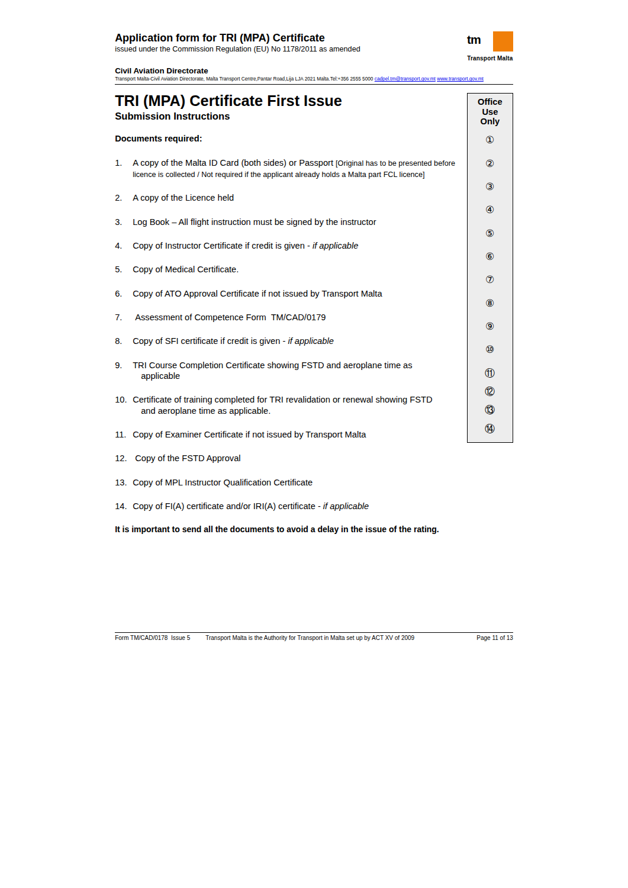Application form for TRI (MPA) Certificate
issued under the Commission Regulation (EU) No 1178/2011 as amended
tm
Transport Malta
Civil Aviation Directorate
Transport Malta-Civil Aviation Directorate, Malta Transport Centre,Pantar Road,Lija LJA 2021 Malta.Tel:+356 2555 5000 cadpel.tm@transport.gov.mt www.transport.gov.mt
TRI (MPA) Certificate First Issue
Submission Instructions
Documents required:
1. A copy of the Malta ID Card (both sides) or Passport [Original has to be presented before licence is collected / Not required if the applicant already holds a Malta part FCL licence]
2. A copy of the Licence held
3. Log Book – All flight instruction must be signed by the instructor
4. Copy of Instructor Certificate if credit is given - if applicable
5. Copy of Medical Certificate.
6. Copy of ATO Approval Certificate if not issued by Transport Malta
7. Assessment of Competence Form TM/CAD/0179
8. Copy of SFI certificate if credit is given - if applicable
9. TRI Course Completion Certificate showing FSTD and aeroplane time as applicable
10. Certificate of training completed for TRI revalidation or renewal showing FSTD and aeroplane time as applicable.
11. Copy of Examiner Certificate if not issued by Transport Malta
12. Copy of the FSTD Approval
13. Copy of MPL Instructor Qualification Certificate
14. Copy of FI(A) certificate and/or IRI(A) certificate - if applicable
It is important to send all the documents to avoid a delay in the issue of the rating.
Office
Use
Only
①
②
③
④
⑤
⑥
⑦
⑧
⑨
⑩
⑪
⑫
⑬
⑭
Form TM/CAD/0178 Issue 5
Transport Malta is the Authority for Transport in Malta set up by ACT XV of 2009
Page 11 of 13